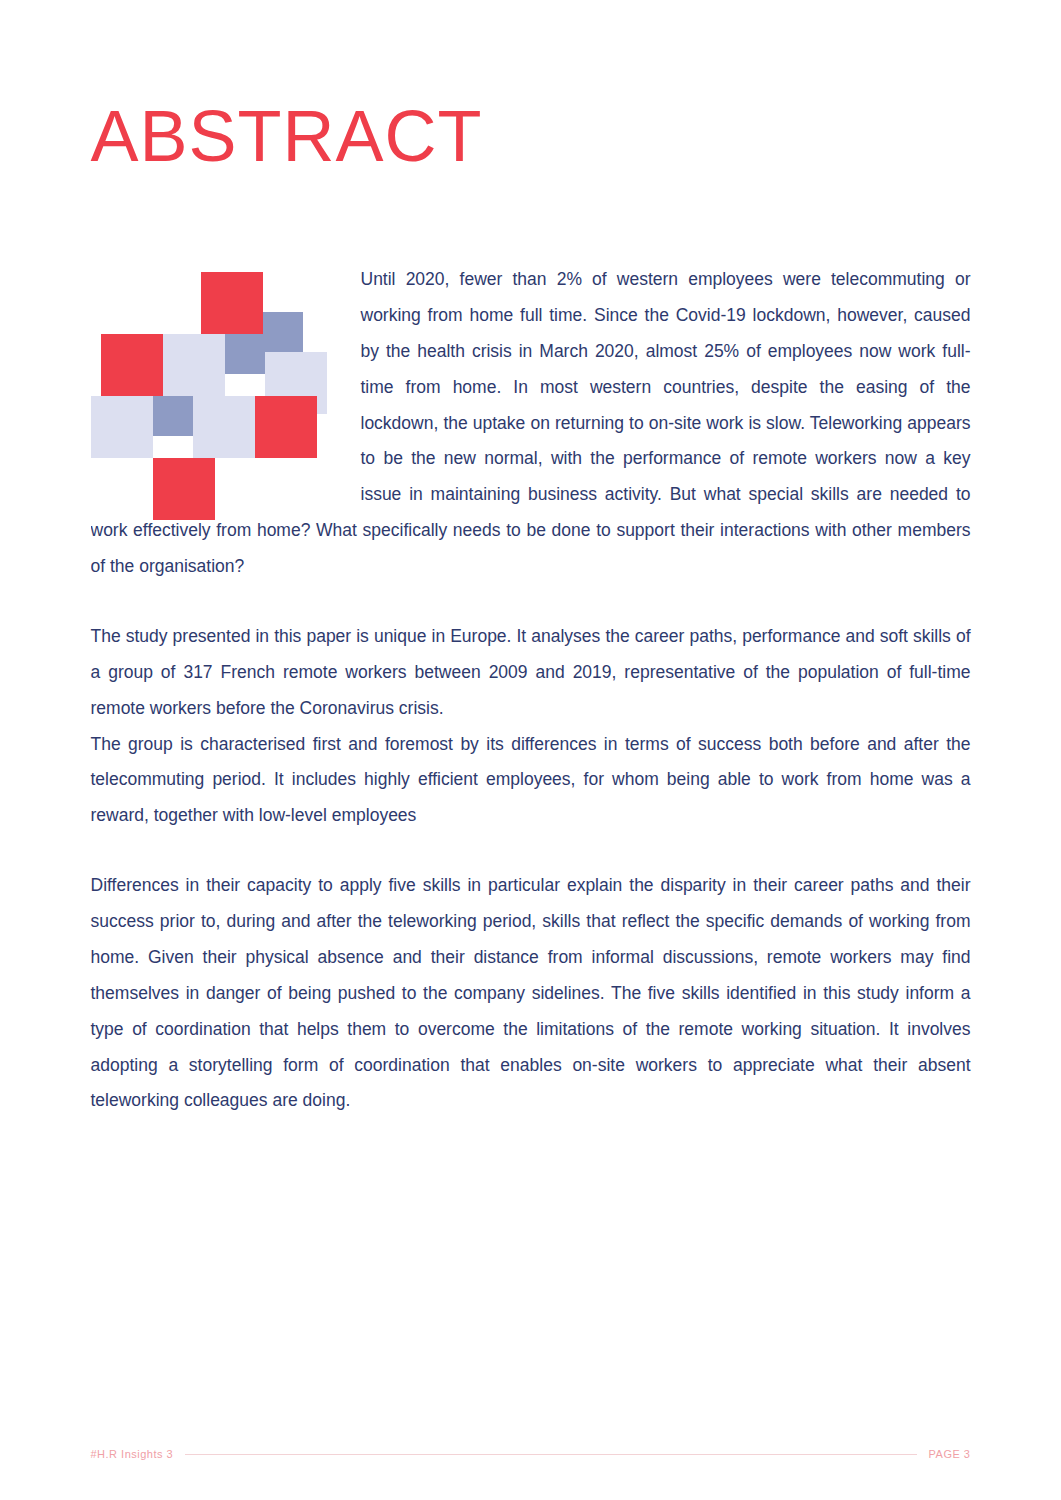ABSTRACT
Until 2020, fewer than 2% of western employees were telecommuting or working from home full time. Since the Covid-19 lockdown, however, caused by the health crisis in March 2020, almost 25% of employees now work full-time from home. In most western countries, despite the easing of the lockdown, the uptake on returning to on-site work is slow. Teleworking appears to be the new normal, with the performance of remote workers now a key issue in maintaining business activity. But what special skills are needed to work effectively from home? What specifically needs to be done to support their interactions with other members of the organisation?
The study presented in this paper is unique in Europe. It analyses the career paths, performance and soft skills of a group of 317 French remote workers between 2009 and 2019, representative of the population of full-time remote workers before the Coronavirus crisis.
The group is characterised first and foremost by its differences in terms of success both before and after the telecommuting period. It includes highly efficient employees, for whom being able to work from home was a reward, together with low-level employees
Differences in their capacity to apply five skills in particular explain the disparity in their career paths and their success prior to, during and after the teleworking period, skills that reflect the specific demands of working from home. Given their physical absence and their distance from informal discussions, remote workers may find themselves in danger of being pushed to the company sidelines. The five skills identified in this study inform a type of coordination that helps them to overcome the limitations of the remote working situation. It involves adopting a storytelling form of coordination that enables on-site workers to appreciate what their absent teleworking colleagues are doing.
#H.R Insights 3 PAGE 3